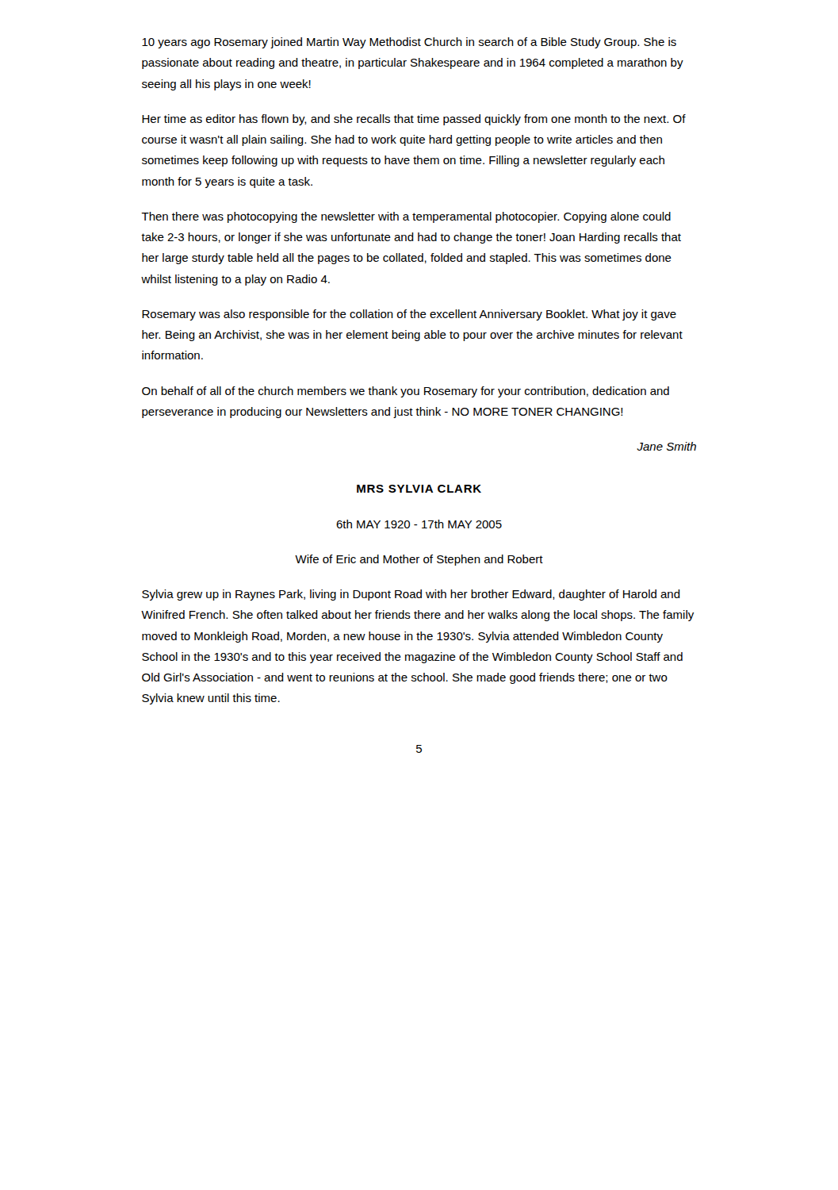10 years ago Rosemary joined Martin Way Methodist Church in search of a Bible Study Group. She is passionate about reading and theatre, in particular Shakespeare and in 1964 completed a marathon by seeing all his plays in one week!
Her time as editor has flown by, and she recalls that time passed quickly from one month to the next. Of course it wasn't all plain sailing. She had to work quite hard getting people to write articles and then sometimes keep following up with requests to have them on time. Filling a newsletter regularly each month for 5 years is quite a task.
Then there was photocopying the newsletter with a temperamental photocopier. Copying alone could take 2-3 hours, or longer if she was unfortunate and had to change the toner! Joan Harding recalls that her large sturdy table held all the pages to be collated, folded and stapled. This was sometimes done whilst listening to a play on Radio 4.
Rosemary was also responsible for the collation of the excellent Anniversary Booklet. What joy it gave her. Being an Archivist, she was in her element being able to pour over the archive minutes for relevant information.
On behalf of all of the church members we thank you Rosemary for your contribution, dedication and perseverance in producing our Newsletters and just think - NO MORE TONER CHANGING!
Jane Smith
MRS SYLVIA CLARK
6th MAY 1920 - 17th MAY 2005
Wife of Eric and Mother of Stephen and Robert
Sylvia grew up in Raynes Park, living in Dupont Road with her brother Edward, daughter of Harold and Winifred French. She often talked about her friends there and her walks along the local shops. The family moved to Monkleigh Road, Morden, a new house in the 1930's. Sylvia attended Wimbledon County School in the 1930's and to this year received the magazine of the Wimbledon County School Staff and Old Girl's Association - and went to reunions at the school. She made good friends there; one or two Sylvia knew until this time.
5